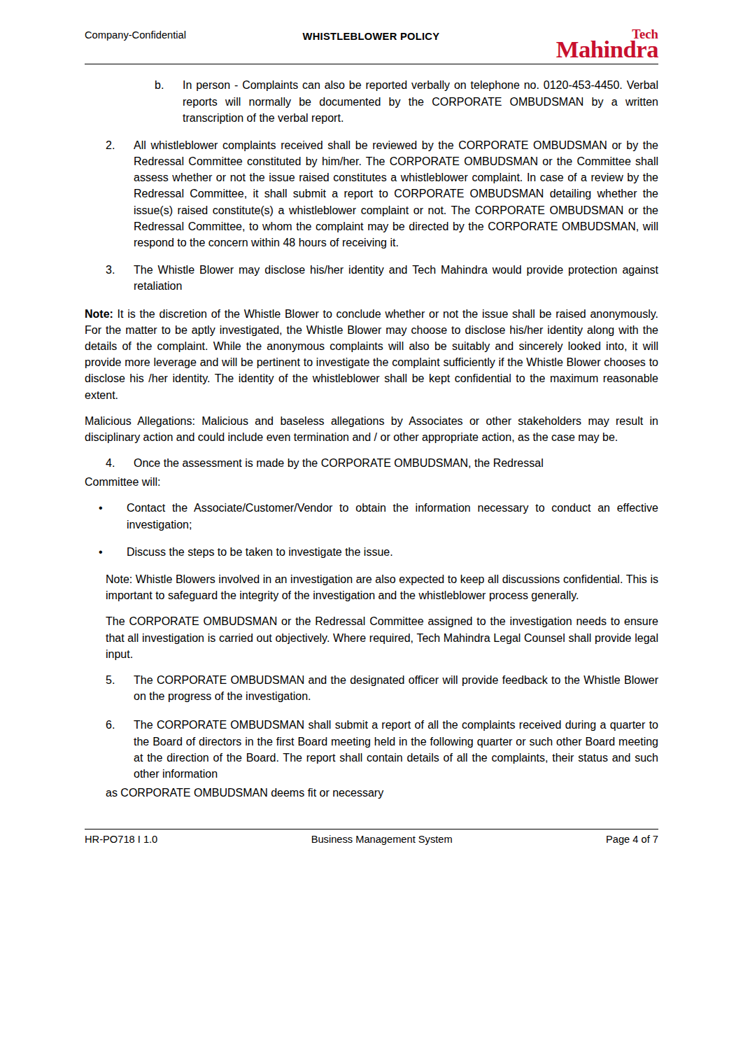Company-Confidential
WHISTLEBLOWER POLICY
Tech Mahindra
b.
In person - Complaints can also be reported verbally on telephone no. 0120-453-4450. Verbal reports will normally be documented by the CORPORATE OMBUDSMAN by a written transcription of the verbal report.
2.
All whistleblower complaints received shall be reviewed by the CORPORATE OMBUDSMAN or by the Redressal Committee constituted by him/her. The CORPORATE OMBUDSMAN or the Committee shall assess whether or not the issue raised constitutes a whistleblower complaint. In case of a review by the Redressal Committee, it shall submit a report to CORPORATE OMBUDSMAN detailing whether the issue(s) raised constitute(s) a whistleblower complaint or not. The CORPORATE OMBUDSMAN or the Redressal Committee, to whom the complaint may be directed by the CORPORATE OMBUDSMAN, will respond to the concern within 48 hours of receiving it.
3.
The Whistle Blower may disclose his/her identity and Tech Mahindra would provide protection against retaliation
Note: It is the discretion of the Whistle Blower to conclude whether or not the issue shall be raised anonymously. For the matter to be aptly investigated, the Whistle Blower may choose to disclose his/her identity along with the details of the complaint. While the anonymous complaints will also be suitably and sincerely looked into, it will provide more leverage and will be pertinent to investigate the complaint sufficiently if the Whistle Blower chooses to disclose his /her identity. The identity of the whistleblower shall be kept confidential to the maximum reasonable extent.
Malicious Allegations: Malicious and baseless allegations by Associates or other stakeholders may result in disciplinary action and could include even termination and / or other appropriate action, as the case may be.
4.
Once the assessment is made by the CORPORATE OMBUDSMAN, the Redressal
Committee will:
•
Contact the Associate/Customer/Vendor to obtain the information necessary to conduct an effective investigation;
•
Discuss the steps to be taken to investigate the issue.
Note: Whistle Blowers involved in an investigation are also expected to keep all discussions confidential. This is important to safeguard the integrity of the investigation and the whistleblower process generally.
The CORPORATE OMBUDSMAN or the Redressal Committee assigned to the investigation needs to ensure that all investigation is carried out objectively. Where required, Tech Mahindra Legal Counsel shall provide legal input.
5.
The CORPORATE OMBUDSMAN and the designated officer will provide feedback to the Whistle Blower on the progress of the investigation.
6.
The CORPORATE OMBUDSMAN shall submit a report of all the complaints received during a quarter to the Board of directors in the first Board meeting held in the following quarter or such other Board meeting at the direction of the Board. The report shall contain details of all the complaints, their status and such other information
as CORPORATE OMBUDSMAN deems fit or necessary
HR-PO718 I 1.0
Business Management System
Page 4 of 7